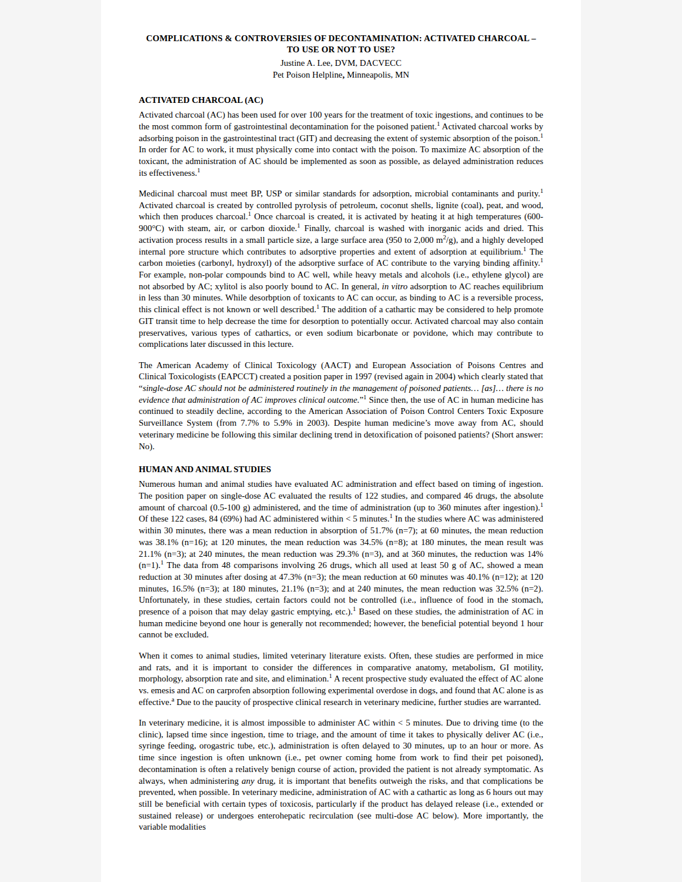Complications & Controversies of Decontamination: Activated Charcoal – To Use or Not to Use?
Justine A. Lee, DVM, DACVECC
Pet Poison Helpline, Minneapolis, MN
Activated Charcoal (AC)
Activated charcoal (AC) has been used for over 100 years for the treatment of toxic ingestions, and continues to be the most common form of gastrointestinal decontamination for the poisoned patient.1 Activated charcoal works by adsorbing poison in the gastrointestinal tract (GIT) and decreasing the extent of systemic absorption of the poison.1 In order for AC to work, it must physically come into contact with the poison. To maximize AC absorption of the toxicant, the administration of AC should be implemented as soon as possible, as delayed administration reduces its effectiveness.1
Medicinal charcoal must meet BP, USP or similar standards for adsorption, microbial contaminants and purity.1 Activated charcoal is created by controlled pyrolysis of petroleum, coconut shells, lignite (coal), peat, and wood, which then produces charcoal.1 Once charcoal is created, it is activated by heating it at high temperatures (600-900°C) with steam, air, or carbon dioxide.1 Finally, charcoal is washed with inorganic acids and dried. This activation process results in a small particle size, a large surface area (950 to 2,000 m2/g), and a highly developed internal pore structure which contributes to adsorptive properties and extent of adsorption at equilibrium.1 The carbon moieties (carbonyl, hydroxyl) of the adsorptive surface of AC contribute to the varying binding affinity.1 For example, non-polar compounds bind to AC well, while heavy metals and alcohols (i.e., ethylene glycol) are not absorbed by AC; xylitol is also poorly bound to AC. In general, in vitro adsorption to AC reaches equilibrium in less than 30 minutes. While desorbption of toxicants to AC can occur, as binding to AC is a reversible process, this clinical effect is not known or well described.1 The addition of a cathartic may be considered to help promote GIT transit time to help decrease the time for desorption to potentially occur. Activated charcoal may also contain preservatives, various types of cathartics, or even sodium bicarbonate or povidone, which may contribute to complications later discussed in this lecture.
The American Academy of Clinical Toxicology (AACT) and European Association of Poisons Centres and Clinical Toxicologists (EAPCCT) created a position paper in 1997 (revised again in 2004) which clearly stated that “single-dose AC should not be administered routinely in the management of poisoned patients… [as]… there is no evidence that administration of AC improves clinical outcome.”1 Since then, the use of AC in human medicine has continued to steadily decline, according to the American Association of Poison Control Centers Toxic Exposure Surveillance System (from 7.7% to 5.9% in 2003). Despite human medicine’s move away from AC, should veterinary medicine be following this similar declining trend in detoxification of poisoned patients? (Short answer: No).
Human and Animal Studies
Numerous human and animal studies have evaluated AC administration and effect based on timing of ingestion. The position paper on single-dose AC evaluated the results of 122 studies, and compared 46 drugs, the absolute amount of charcoal (0.5-100 g) administered, and the time of administration (up to 360 minutes after ingestion).1 Of these 122 cases, 84 (69%) had AC administered within < 5 minutes.1 In the studies where AC was administered within 30 minutes, there was a mean reduction in absorption of 51.7% (n=7); at 60 minutes, the mean reduction was 38.1% (n=16); at 120 minutes, the mean reduction was 34.5% (n=8); at 180 minutes, the mean result was 21.1% (n=3); at 240 minutes, the mean reduction was 29.3% (n=3), and at 360 minutes, the reduction was 14% (n=1).1 The data from 48 comparisons involving 26 drugs, which all used at least 50 g of AC, showed a mean reduction at 30 minutes after dosing at 47.3% (n=3); the mean reduction at 60 minutes was 40.1% (n=12); at 120 minutes, 16.5% (n=3); at 180 minutes, 21.1% (n=3); and at 240 minutes, the mean reduction was 32.5% (n=2). Unfortunately, in these studies, certain factors could not be controlled (i.e., influence of food in the stomach, presence of a poison that may delay gastric emptying, etc.).1 Based on these studies, the administration of AC in human medicine beyond one hour is generally not recommended; however, the beneficial potential beyond 1 hour cannot be excluded.
When it comes to animal studies, limited veterinary literature exists. Often, these studies are performed in mice and rats, and it is important to consider the differences in comparative anatomy, metabolism, GI motility, morphology, absorption rate and site, and elimination.1 A recent prospective study evaluated the effect of AC alone vs. emesis and AC on carprofen absorption following experimental overdose in dogs, and found that AC alone is as effective.a Due to the paucity of prospective clinical research in veterinary medicine, further studies are warranted.
In veterinary medicine, it is almost impossible to administer AC within < 5 minutes. Due to driving time (to the clinic), lapsed time since ingestion, time to triage, and the amount of time it takes to physically deliver AC (i.e., syringe feeding, orogastric tube, etc.), administration is often delayed to 30 minutes, up to an hour or more. As time since ingestion is often unknown (i.e., pet owner coming home from work to find their pet poisoned), decontamination is often a relatively benign course of action, provided the patient is not already symptomatic. As always, when administering any drug, it is important that benefits outweigh the risks, and that complications be prevented, when possible. In veterinary medicine, administration of AC with a cathartic as long as 6 hours out may still be beneficial with certain types of toxicosis, particularly if the product has delayed release (i.e., extended or sustained release) or undergoes enterohepatic recirculation (see multi-dose AC below). More importantly, the variable modalities